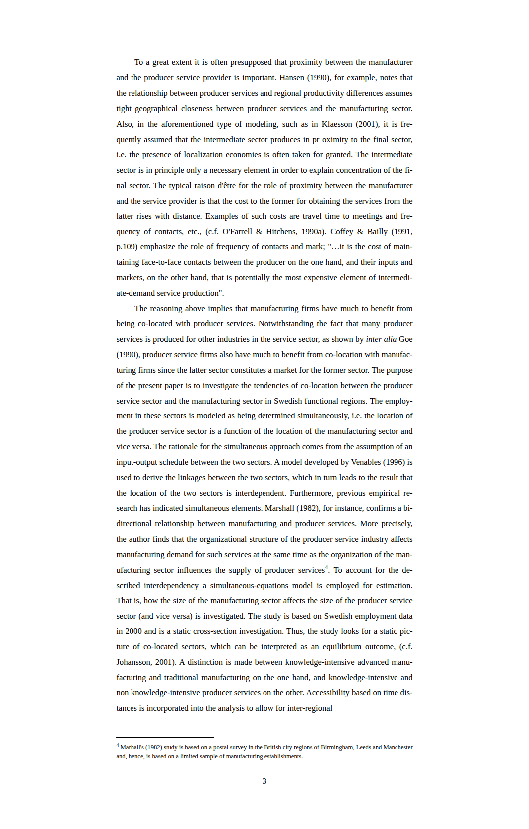To a great extent it is often presupposed that proximity between the manufacturer and the producer service provider is important. Hansen (1990), for example, notes that the relationship between producer services and regional productivity differences assumes tight geographical closeness between producer services and the manufacturing sector. Also, in the aforementioned type of modeling, such as in Klaesson (2001), it is frequently assumed that the intermediate sector produces in pr oximity to the final sector, i.e. the presence of localization economies is often taken for granted. The intermediate sector is in principle only a necessary element in order to explain concentration of the final sector. The typical raison d'être for the role of proximity between the manufacturer and the service provider is that the cost to the former for obtaining the services from the latter rises with distance. Examples of such costs are travel time to meetings and frequency of contacts, etc., (c.f. O'Farrell & Hitchens, 1990a). Coffey & Bailly (1991, p.109) emphasize the role of frequency of contacts and mark; "…it is the cost of maintaining face-to-face contacts between the producer on the one hand, and their inputs and markets, on the other hand, that is potentially the most expensive element of intermediate-demand service production".
The reasoning above implies that manufacturing firms have much to benefit from being co-located with producer services. Notwithstanding the fact that many producer services is produced for other industries in the service sector, as shown by inter alia Goe (1990), producer service firms also have much to benefit from co-location with manufacturing firms since the latter sector constitutes a market for the former sector. The purpose of the present paper is to investigate the tendencies of co-location between the producer service sector and the manufacturing sector in Swedish functional regions. The employment in these sectors is modeled as being determined simultaneously, i.e. the location of the producer service sector is a function of the location of the manufacturing sector and vice versa. The rationale for the simultaneous approach comes from the assumption of an input-output schedule between the two sectors. A model developed by Venables (1996) is used to derive the linkages between the two sectors, which in turn leads to the result that the location of the two sectors is interdependent. Furthermore, previous empirical research has indicated simultaneous elements. Marshall (1982), for instance, confirms a bi-directional relationship between manufacturing and producer services. More precisely, the author finds that the organizational structure of the producer service industry affects manufacturing demand for such services at the same time as the organization of the manufacturing sector influences the supply of producer services4. To account for the described interdependency a simultaneous-equations model is employed for estimation. That is, how the size of the manufacturing sector affects the size of the producer service sector (and vice versa) is investigated. The study is based on Swedish employment data in 2000 and is a static cross-section investigation. Thus, the study looks for a static picture of co-located sectors, which can be interpreted as an equilibrium outcome, (c.f. Johansson, 2001). A distinction is made between knowledge-intensive advanced manufacturing and traditional manufacturing on the one hand, and knowledge-intensive and non knowledge-intensive producer services on the other. Accessibility based on time distances is incorporated into the analysis to allow for inter-regional
4 Marhall's (1982) study is based on a postal survey in the British city regions of Birmingham, Leeds and Manchester and, hence, is based on a limited sample of manufacturing establishments.
3